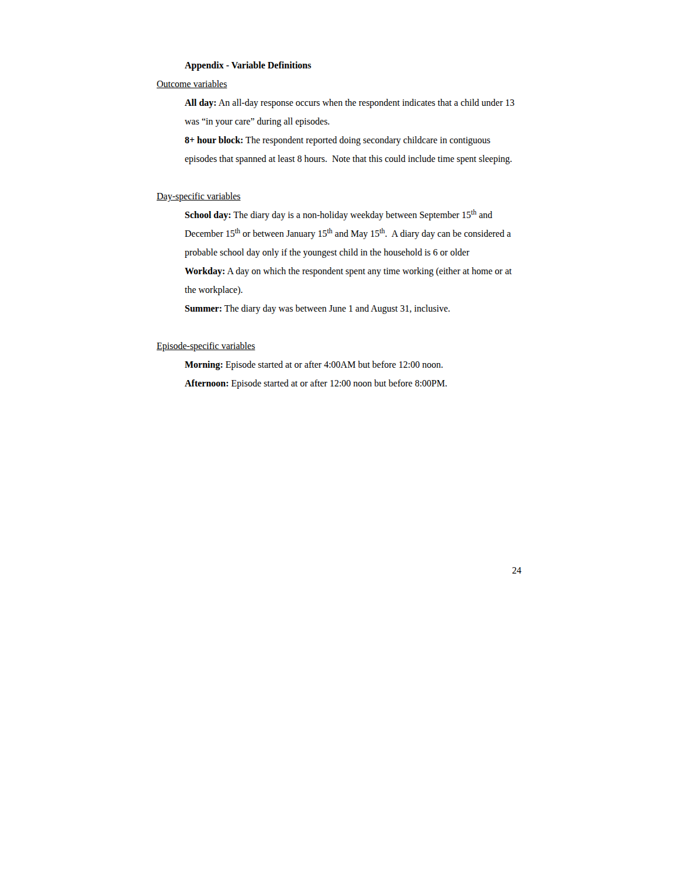Appendix - Variable Definitions
Outcome variables
All day: An all-day response occurs when the respondent indicates that a child under 13 was “in your care” during all episodes.
8+ hour block: The respondent reported doing secondary childcare in contiguous episodes that spanned at least 8 hours. Note that this could include time spent sleeping.
Day-specific variables
School day: The diary day is a non-holiday weekday between September 15th and December 15th or between January 15th and May 15th. A diary day can be considered a probable school day only if the youngest child in the household is 6 or older
Workday: A day on which the respondent spent any time working (either at home or at the workplace).
Summer: The diary day was between June 1 and August 31, inclusive.
Episode-specific variables
Morning: Episode started at or after 4:00AM but before 12:00 noon.
Afternoon: Episode started at or after 12:00 noon but before 8:00PM.
24